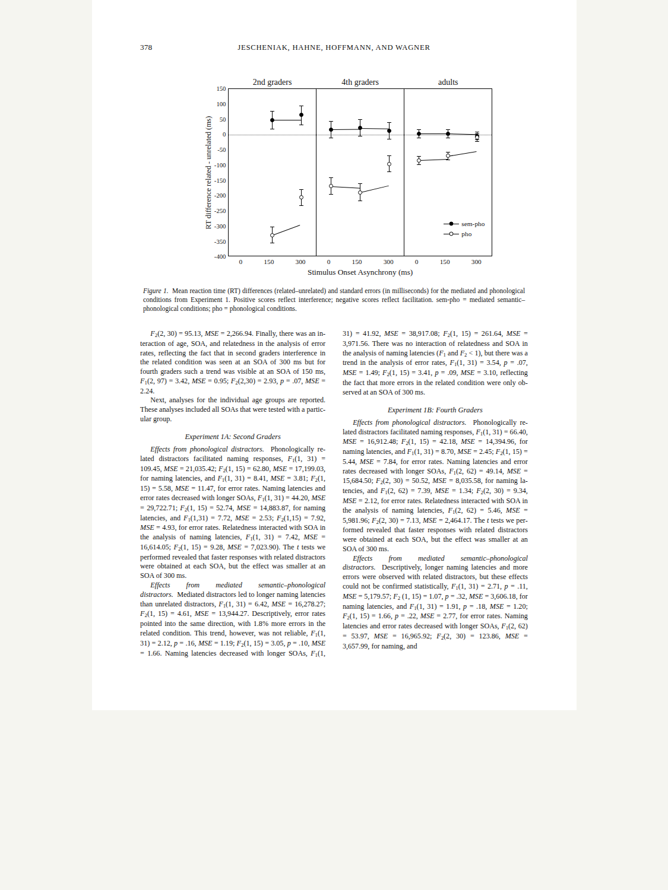378
JESCHENIAK, HAHNE, HOFFMANN, AND WAGNER
2nd graders
4th graders
adults
RT difference related - unrelated (ms)
150 100 50 0 -50 -100 -150 -200 -250 -300 -350 -400
sem-pho
pho
0150300
0150300
0150300
Stimulus Onset Asynchrony (ms)
Figure 1. Mean reaction time (RT) differences (related–unrelated) and standard errors (in milliseconds) for the mediated and phonological conditions from Experiment 1. Positive scores reflect interference; negative scores reflect facilitation. sem-pho = mediated semantic–phonological conditions; pho = phonological conditions.
F2(2, 30) = 95.13, MSE = 2,266.94. Finally, there was an interaction of age, SOA, and relatedness in the analysis of error rates, reflecting the fact that in second graders interference in the related condition was seen at an SOA of 300 ms but for fourth graders such a trend was visible at an SOA of 150 ms, F1(2, 97) = 3.42, MSE = 0.95; F2(2,30) = 2.93, p = .07, MSE = 2.24.
Next, analyses for the individual age groups are reported. These analyses included all SOAs that were tested with a particular group.
Experiment 1A: Second Graders
Effects from phonological distractors. Phonologically related distractors facilitated naming responses, F1(1, 31) = 109.45, MSE = 21,035.42; F2(1, 15) = 62.80, MSE = 17,199.03, for naming latencies, and F1(1, 31) = 8.41, MSE = 3.81; F2(1, 15) = 5.58, MSE = 11.47, for error rates. Naming latencies and error rates decreased with longer SOAs, F1(1, 31) = 44.20, MSE = 29,722.71; F2(1, 15) = 52.74, MSE = 14,883.87, for naming latencies, and F1(1,31) = 7.72, MSE = 2.53; F2(1,15) = 7.92, MSE = 4.93, for error rates. Relatedness interacted with SOA in the analysis of naming latencies, F1(1, 31) = 7.42, MSE = 16,614.05; F2(1, 15) = 9.28, MSE = 7,023.90). The t tests we performed revealed that faster responses with related distractors were obtained at each SOA, but the effect was smaller at an SOA of 300 ms.
Effects from mediated semantic–phonological distractors. Mediated distractors led to longer naming latencies than unrelated distractors, F1(1, 31) = 6.42, MSE = 16,278.27; F2(1, 15) = 4.61, MSE = 13,944.27. Descriptively, error rates pointed into the same direction, with 1.8% more errors in the related condition. This trend, however, was not reliable, F1(1, 31) = 2.12, p = .16, MSE = 1.19; F2(1, 15) = 3.05, p = .10, MSE = 1.66. Naming latencies decreased with longer SOAs, F1(1, 31) = 41.92, MSE = 38,917.08; F2(1, 15) = 261.64, MSE = 3,971.56. There was no interaction of relatedness and SOA in the analysis of naming latencies (F1 and F2 < 1), but there was a trend in the analysis of error rates, F1(1, 31) = 3.54, p = .07, MSE = 1.49; F2(1, 15) = 3.41, p = .09, MSE = 3.10, reflecting the fact that more errors in the related condition were only observed at an SOA of 300 ms.
Experiment 1B: Fourth Graders
Effects from phonological distractors. Phonologically related distractors facilitated naming responses, F1(1, 31) = 66.40, MSE = 16,912.48; F2(1, 15) = 42.18, MSE = 14,394.96, for naming latencies, and F1(1, 31) = 8.70, MSE = 2.45; F2(1, 15) = 5.44, MSE = 7.84, for error rates. Naming latencies and error rates decreased with longer SOAs, F1(2, 62) = 49.14, MSE = 15,684.50; F2(2, 30) = 50.52, MSE = 8,035.58, for naming latencies, and F1(2, 62) = 7.39, MSE = 1.34; F2(2, 30) = 9.34, MSE = 2.12, for error rates. Relatedness interacted with SOA in the analysis of naming latencies, F1(2, 62) = 5.46, MSE = 5,981.96; F2(2, 30) = 7.13, MSE = 2,464.17. The t tests we performed revealed that faster responses with related distractors were obtained at each SOA, but the effect was smaller at an SOA of 300 ms.
Effects from mediated semantic–phonological distractors. Descriptively, longer naming latencies and more errors were observed with related distractors, but these effects could not be confirmed statistically, F1(1, 31) = 2.71, p = .11, MSE = 5,179.57; F2 (1, 15) = 1.07, p = .32, MSE = 3,606.18, for naming latencies, and F1(1, 31) = 1.91, p = .18, MSE = 1.20; F2(1, 15) = 1.66, p = .22, MSE = 2.77, for error rates. Naming latencies and error rates decreased with longer SOAs, F1(2, 62) = 53.97, MSE = 16,965.92; F2(2, 30) = 123.86, MSE = 3,657.99, for naming, and